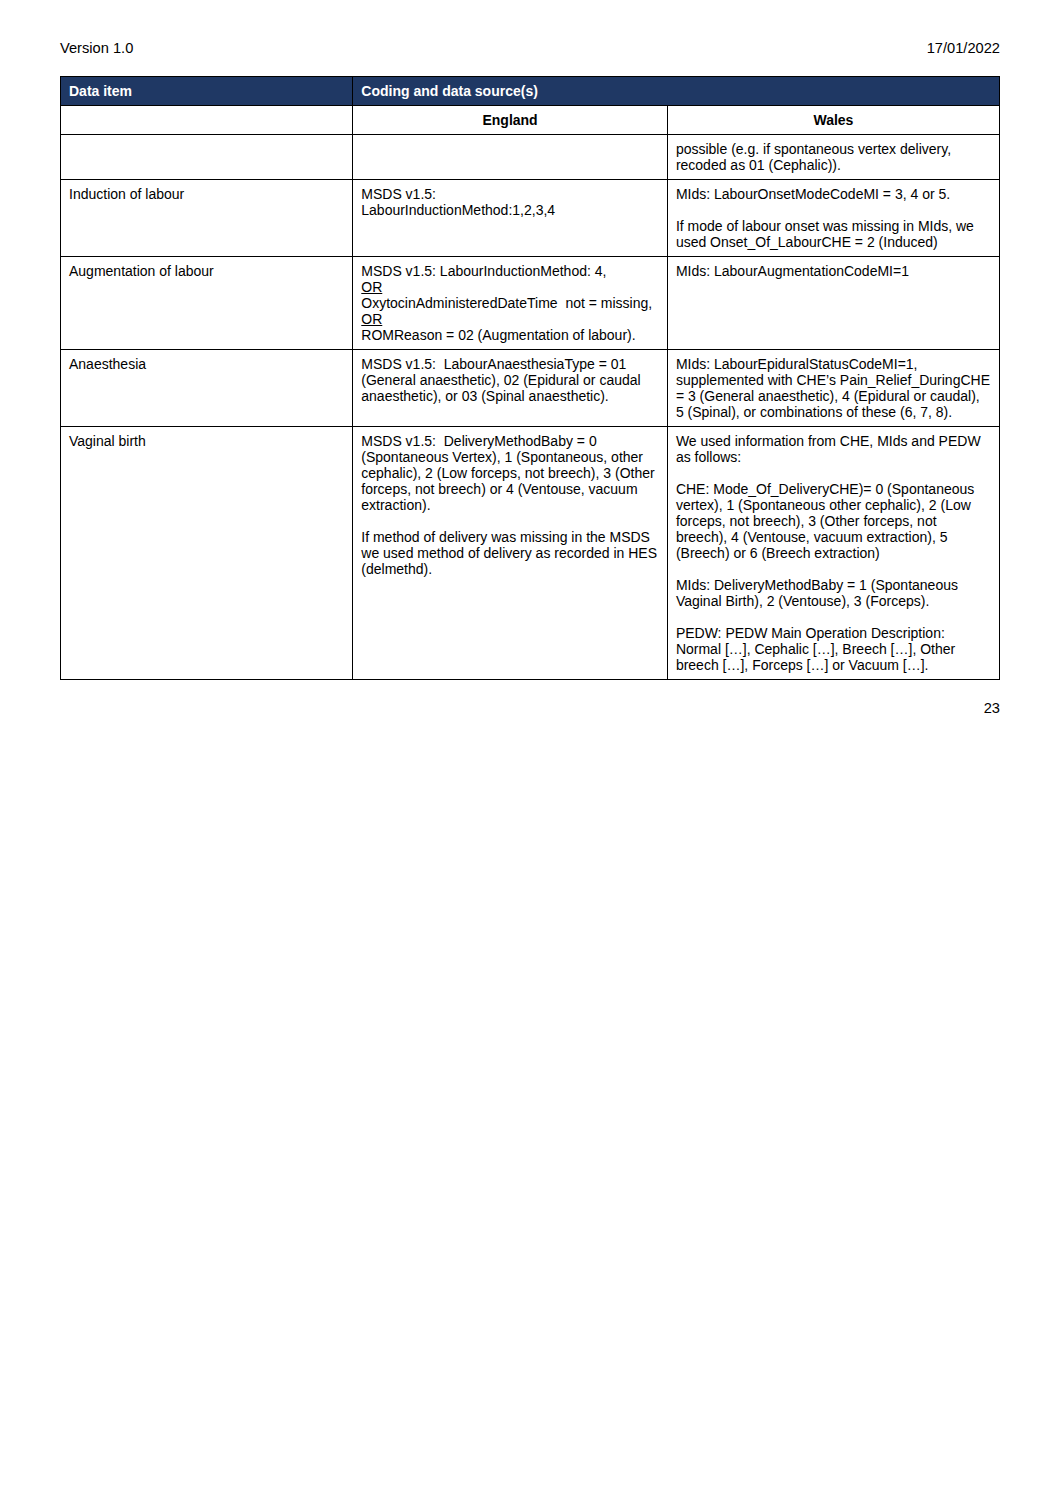Version 1.0 17/01/2022
| Data item | Coding and data source(s) |
| --- | --- |
| | England | Wales |
| | | possible (e.g. if spontaneous vertex delivery, recoded as 01 (Cephalic)). |
| Induction of labour | MSDS v1.5: LabourInductionMethod:1,2,3,4 | MIds: LabourOnsetModeCodeMI = 3, 4 or 5. If mode of labour onset was missing in MIds, we used Onset_Of_LabourCHE = 2 (Induced) |
| Augmentation of labour | MSDS v1.5: LabourInductionMethod: 4, OR OxytocinAdministeredDateTime not = missing, OR ROMReason = 02 (Augmentation of labour). | MIds: LabourAugmentationCodeMI=1 |
| Anaesthesia | MSDS v1.5: LabourAnaesthesiaType = 01 (General anaesthetic), 02 (Epidural or caudal anaesthetic), or 03 (Spinal anaesthetic). | MIds: LabourEpiduralStatusCodeMI=1, supplemented with CHE’s Pain_Relief_DuringCHE = 3 (General anaesthetic), 4 (Epidural or caudal), 5 (Spinal), or combinations of these (6, 7, 8). |
| Vaginal birth | MSDS v1.5: DeliveryMethodBaby = 0 (Spontaneous Vertex), 1 (Spontaneous, other cephalic), 2 (Low forceps, not breech), 3 (Other forceps, not breech) or 4 (Ventouse, vacuum extraction). If method of delivery was missing in the MSDS we used method of delivery as recorded in HES (delmethd). | We used information from CHE, MIds and PEDW as follows: CHE: Mode_Of_DeliveryCHE)= 0 (Spontaneous vertex), 1 (Spontaneous other cephalic), 2 (Low forceps, not breech), 3 (Other forceps, not breech), 4 (Ventouse, vacuum extraction), 5 (Breech) or 6 (Breech extraction) MIds: DeliveryMethodBaby = 1 (Spontaneous Vaginal Birth), 2 (Ventouse), 3 (Forceps). PEDW: PEDW Main Operation Description: Normal […], Cephalic […], Breech […], Other breech […], Forceps […] or Vacuum […]. |
23